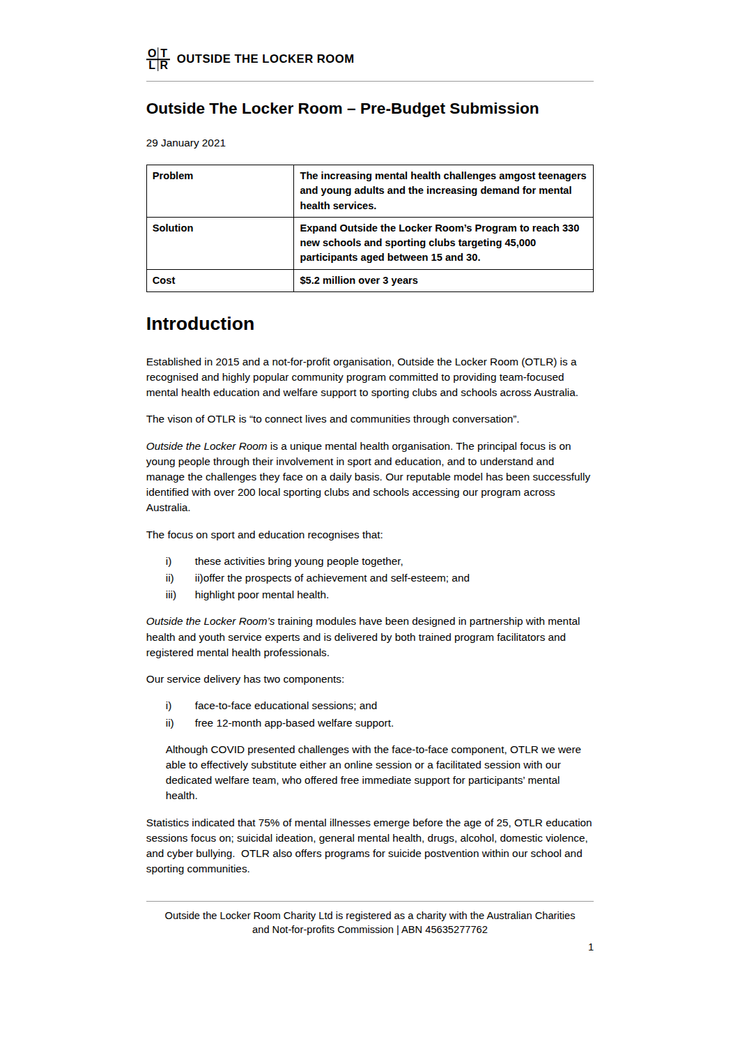OTLR
OUTSIDE THE LOCKER ROOM
Outside The Locker Room – Pre-Budget Submission
29 January 2021
| Problem | The increasing mental health challenges amgost teenagers and young adults and the increasing demand for mental health services. |
| Solution | Expand Outside the Locker Room’s Program to reach 330 new schools and sporting clubs targeting 45,000 participants aged between 15 and 30. |
| Cost | $5.2 million over 3 years |
Introduction
Established in 2015 and a not-for-profit organisation, Outside the Locker Room (OTLR) is a recognised and highly popular community program committed to providing team-focused mental health education and welfare support to sporting clubs and schools across Australia.
The vison of OTLR is “to connect lives and communities through conversation”.
Outside the Locker Room is a unique mental health organisation. The principal focus is on young people through their involvement in sport and education, and to understand and manage the challenges they face on a daily basis. Our reputable model has been successfully identified with over 200 local sporting clubs and schools accessing our program across Australia.
The focus on sport and education recognises that:
i) these activities bring young people together,
ii) ii)offer the prospects of achievement and self-esteem; and
iii) highlight poor mental health.
Outside the Locker Room’s training modules have been designed in partnership with mental health and youth service experts and is delivered by both trained program facilitators and registered mental health professionals.
Our service delivery has two components:
i) face-to-face educational sessions; and
ii) free 12-month app-based welfare support.
Although COVID presented challenges with the face-to-face component, OTLR we were able to effectively substitute either an online session or a facilitated session with our dedicated welfare team, who offered free immediate support for participants’ mental health.
Statistics indicated that 75% of mental illnesses emerge before the age of 25, OTLR education sessions focus on; suicidal ideation, general mental health, drugs, alcohol, domestic violence, and cyber bullying. OTLR also offers programs for suicide postvention within our school and sporting communities.
Outside the Locker Room Charity Ltd is registered as a charity with the Australian Charities
and Not-for-profits Commission | ABN 45635277762
1